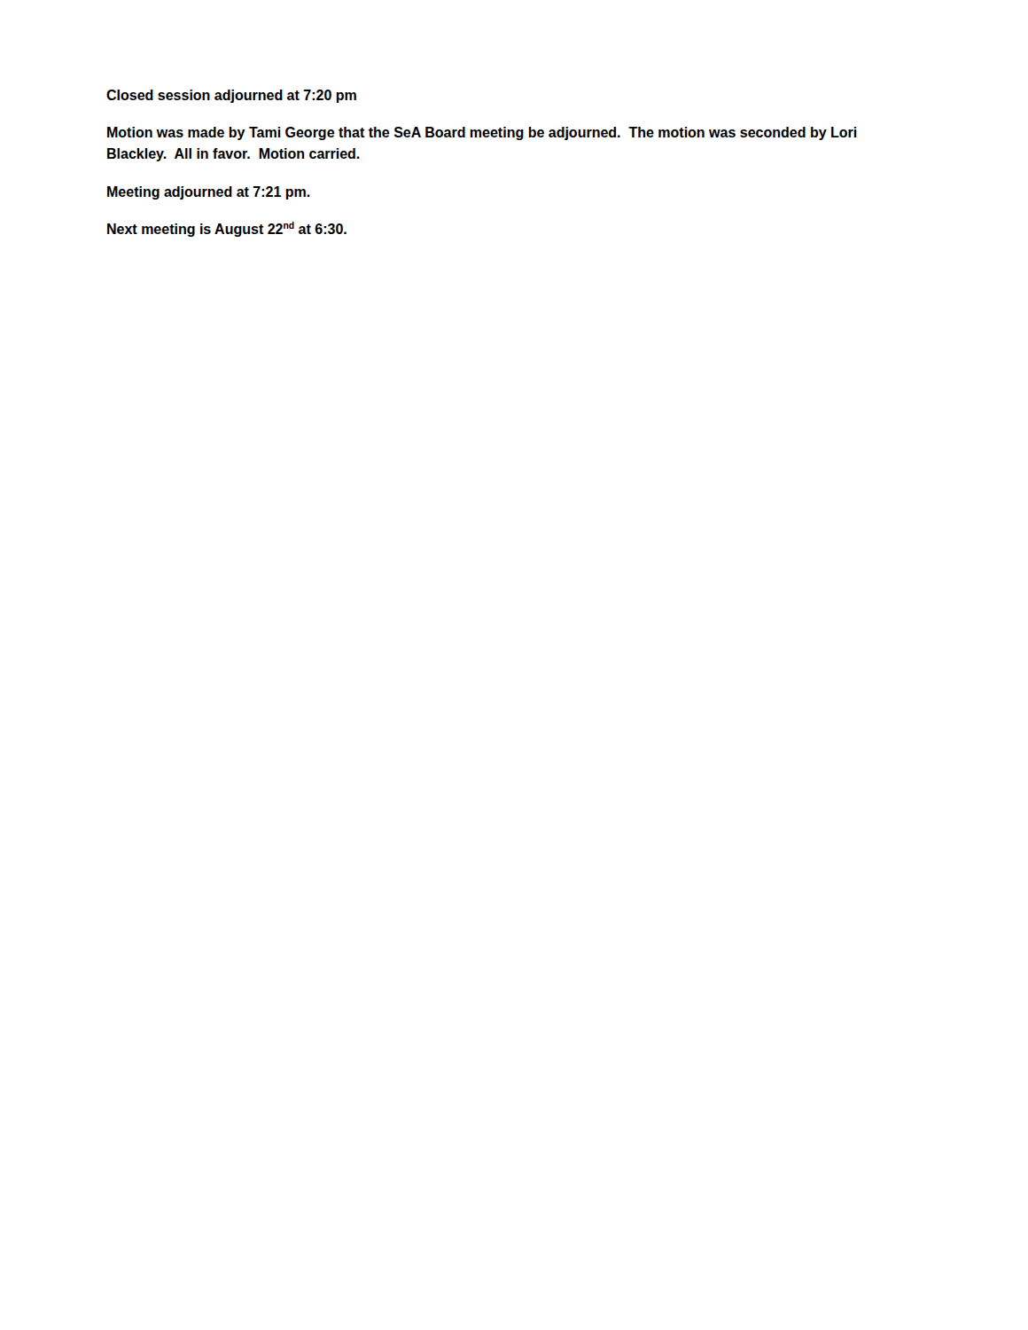Closed session adjourned at 7:20 pm
Motion was made by Tami George that the SeA Board meeting be adjourned. The motion was seconded by Lori Blackley. All in favor. Motion carried.
Meeting adjourned at 7:21 pm.
Next meeting is August 22nd at 6:30.